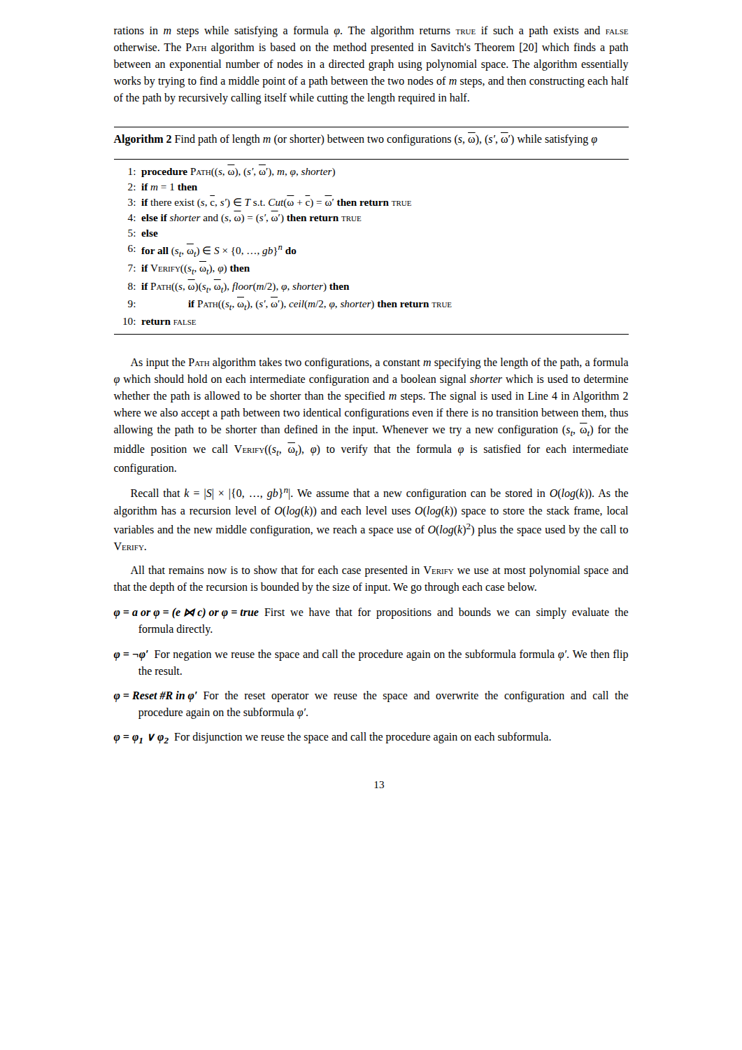rations in m steps while satisfying a formula φ. The algorithm returns true if such a path exists and false otherwise. The Path algorithm is based on the method presented in Savitch's Theorem [20] which finds a path between an exponential number of nodes in a directed graph using polynomial space. The algorithm essentially works by trying to find a middle point of a path between the two nodes of m steps, and then constructing each half of the path by recursively calling itself while cutting the length required in half.
Algorithm 2 Find path of length m (or shorter) between two configurations (s, ω), (s′, ω′) while satisfying φ
procedure Path((s, ω), (s′, ω′), m, φ, shorter)
if m = 1 then
if there exist (s, c, s′) ∈ T s.t. Cut(ω + c) = ω′ then return true
else if shorter and (s, ω) = (s′, ω′) then return true
else
for all (st, ωt) ∈ S × {0, …, gb}n do
if Verify((st, ωt), φ) then
if Path((s, ω)(st, ωt), floor(m/2), φ, shorter) then
if Path((st, ωt), (s′, ω′), ceil(m/2, φ, shorter) then return true
return false
As input the Path algorithm takes two configurations, a constant m specifying the length of the path, a formula φ which should hold on each intermediate configuration and a boolean signal shorter which is used to determine whether the path is allowed to be shorter than the specified m steps. The signal is used in Line 4 in Algorithm 2 where we also accept a path between two identical configurations even if there is no transition between them, thus allowing the path to be shorter than defined in the input. Whenever we try a new configuration (st, ωt) for the middle position we call Verify((st, ωt), φ) to verify that the formula φ is satisfied for each intermediate configuration.
Recall that k = |S| × |{0, …, gb}n|. We assume that a new configuration can be stored in O(log(k)). As the algorithm has a recursion level of O(log(k)) and each level uses O(log(k)) space to store the stack frame, local variables and the new middle configuration, we reach a space use of O(log(k)2) plus the space used by the call to Verify.
All that remains now is to show that for each case presented in Verify we use at most polynomial space and that the depth of the recursion is bounded by the size of input. We go through each case below.
φ = a or φ = (e ⋈ c) or φ = true
First we have that for propositions and bounds we can simply evaluate the formula directly.
φ = ¬φ′
For negation we reuse the space and call the procedure again on the subformula formula φ′. We then flip the result.
φ = Reset #R in φ′
For the reset operator we reuse the space and overwrite the configuration and call the procedure again on the subformula φ′.
φ = φ1 ∨ φ2
For disjunction we reuse the space and call the procedure again on each subformula.
13